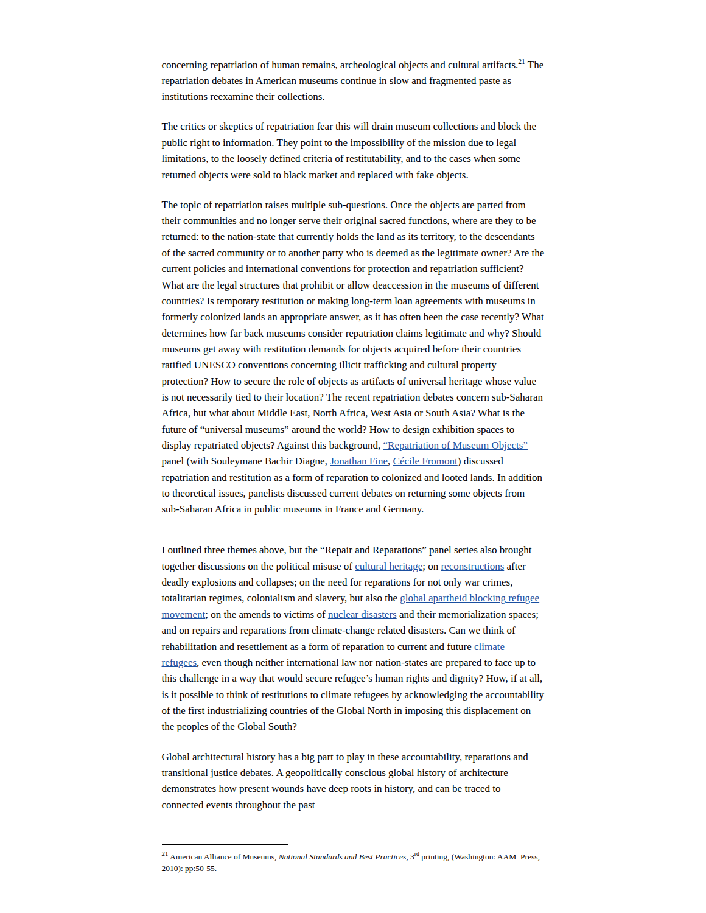concerning repatriation of human remains, archeological objects and cultural artifacts.21 The repatriation debates in American museums continue in slow and fragmented paste as institutions reexamine their collections.
The critics or skeptics of repatriation fear this will drain museum collections and block the public right to information. They point to the impossibility of the mission due to legal limitations, to the loosely defined criteria of restitutability, and to the cases when some returned objects were sold to black market and replaced with fake objects.
The topic of repatriation raises multiple sub-questions. Once the objects are parted from their communities and no longer serve their original sacred functions, where are they to be returned: to the nation-state that currently holds the land as its territory, to the descendants of the sacred community or to another party who is deemed as the legitimate owner? Are the current policies and international conventions for protection and repatriation sufficient? What are the legal structures that prohibit or allow deaccession in the museums of different countries? Is temporary restitution or making long-term loan agreements with museums in formerly colonized lands an appropriate answer, as it has often been the case recently? What determines how far back museums consider repatriation claims legitimate and why? Should museums get away with restitution demands for objects acquired before their countries ratified UNESCO conventions concerning illicit trafficking and cultural property protection? How to secure the role of objects as artifacts of universal heritage whose value is not necessarily tied to their location? The recent repatriation debates concern sub-Saharan Africa, but what about Middle East, North Africa, West Asia or South Asia? What is the future of “universal museums” around the world? How to design exhibition spaces to display repatriated objects? Against this background, “Repatriation of Museum Objects” panel (with Souleymane Bachir Diagne, Jonathan Fine, Cécile Fromont) discussed repatriation and restitution as a form of reparation to colonized and looted lands. In addition to theoretical issues, panelists discussed current debates on returning some objects from sub-Saharan Africa in public museums in France and Germany.
I outlined three themes above, but the “Repair and Reparations” panel series also brought together discussions on the political misuse of cultural heritage; on reconstructions after deadly explosions and collapses; on the need for reparations for not only war crimes, totalitarian regimes, colonialism and slavery, but also the global apartheid blocking refugee movement; on the amends to victims of nuclear disasters and their memorialization spaces; and on repairs and reparations from climate-change related disasters. Can we think of rehabilitation and resettlement as a form of reparation to current and future climate refugees, even though neither international law nor nation-states are prepared to face up to this challenge in a way that would secure refugee’s human rights and dignity? How, if at all, is it possible to think of restitutions to climate refugees by acknowledging the accountability of the first industrializing countries of the Global North in imposing this displacement on the peoples of the Global South?
Global architectural history has a big part to play in these accountability, reparations and transitional justice debates. A geopolitically conscious global history of architecture demonstrates how present wounds have deep roots in history, and can be traced to connected events throughout the past
21 American Alliance of Museums, National Standards and Best Practices, 3rd printing, (Washington: AAM Press, 2010): pp:50-55.